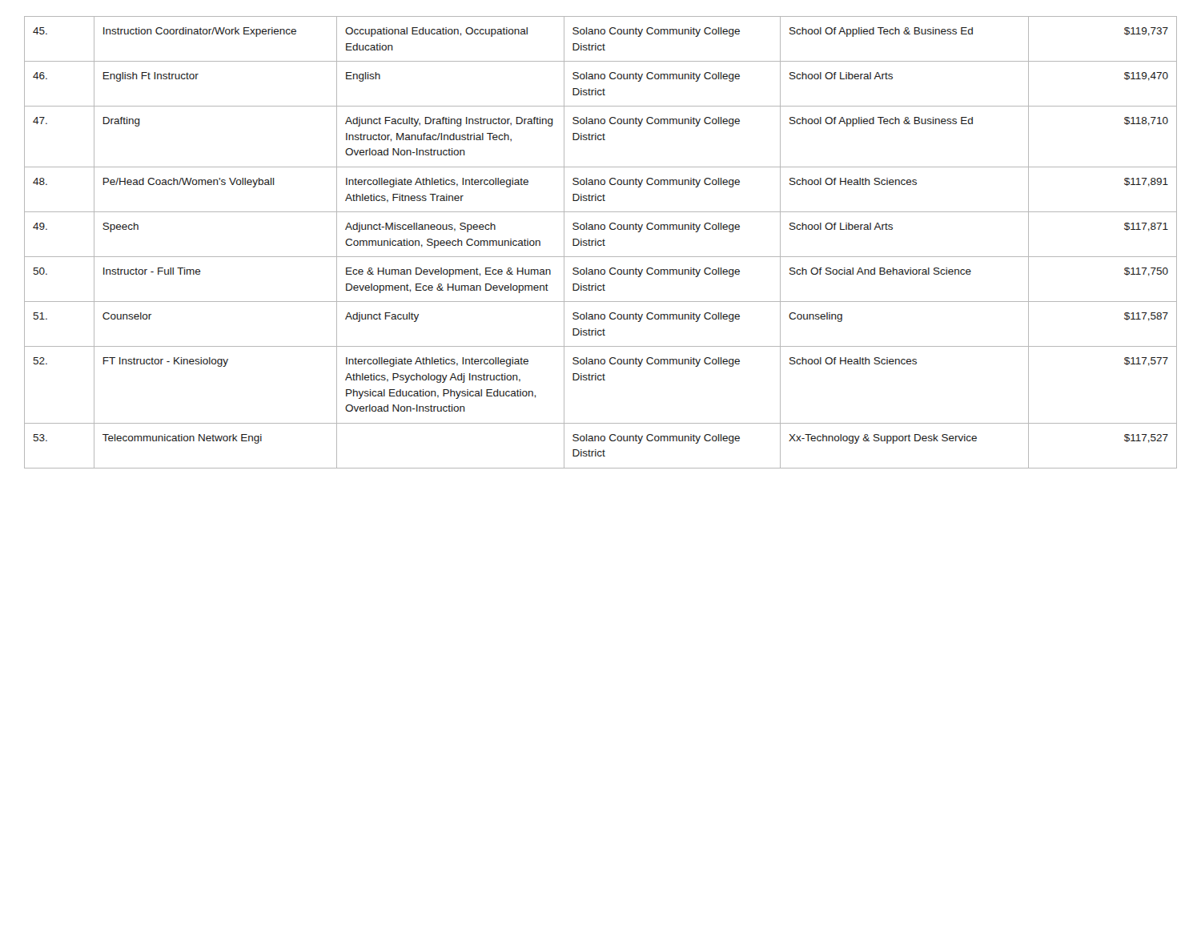| 45. | Instruction Coordinator/Work Experience | Occupational Education, Occupational Education | Solano County Community College District | School Of Applied Tech & Business Ed | $119,737 |
| 46. | English Ft Instructor | English | Solano County Community College District | School Of Liberal Arts | $119,470 |
| 47. | Drafting | Adjunct Faculty, Drafting Instructor, Drafting Instructor, Manufac/Industrial Tech, Overload Non-Instruction | Solano County Community College District | School Of Applied Tech & Business Ed | $118,710 |
| 48. | Pe/Head Coach/Women's Volleyball | Intercollegiate Athletics, Intercollegiate Athletics, Fitness Trainer | Solano County Community College District | School Of Health Sciences | $117,891 |
| 49. | Speech | Adjunct-Miscellaneous, Speech Communication, Speech Communication | Solano County Community College District | School Of Liberal Arts | $117,871 |
| 50. | Instructor - Full Time | Ece & Human Development, Ece & Human Development, Ece & Human Development | Solano County Community College District | Sch Of Social And Behavioral Science | $117,750 |
| 51. | Counselor | Adjunct Faculty | Solano County Community College District | Counseling | $117,587 |
| 52. | FT Instructor - Kinesiology | Intercollegiate Athletics, Intercollegiate Athletics, Psychology Adj Instruction, Physical Education, Physical Education, Overload Non-Instruction | Solano County Community College District | School Of Health Sciences | $117,577 |
| 53. | Telecommunication Network Engi | | Solano County Community College District | Xx-Technology & Support Desk Service | $117,527 |